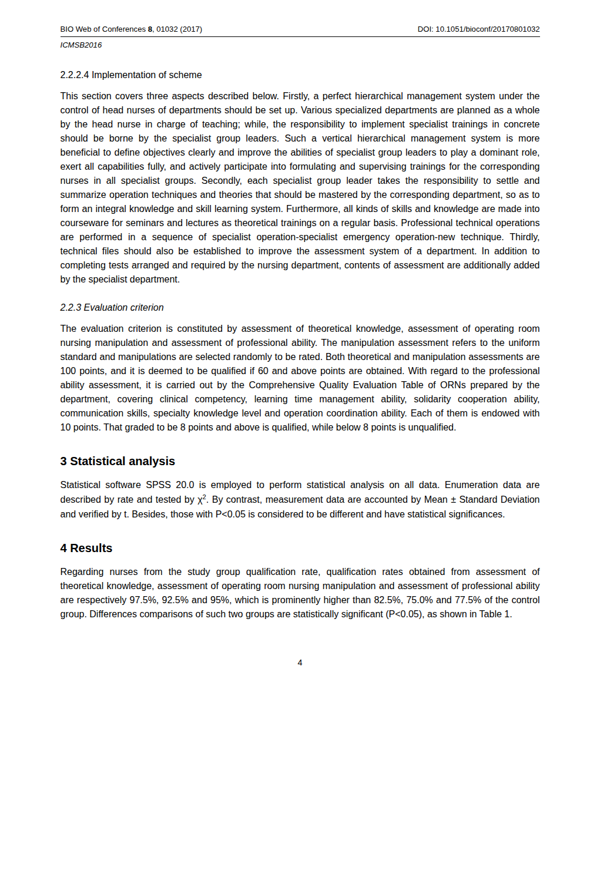BIO Web of Conferences 8, 01032 (2017)
DOI: 10.1051/bioconf/20170801032
ICMSB2016
2.2.2.4 Implementation of scheme
This section covers three aspects described below. Firstly, a perfect hierarchical management system under the control of head nurses of departments should be set up. Various specialized departments are planned as a whole by the head nurse in charge of teaching; while, the responsibility to implement specialist trainings in concrete should be borne by the specialist group leaders. Such a vertical hierarchical management system is more beneficial to define objectives clearly and improve the abilities of specialist group leaders to play a dominant role, exert all capabilities fully, and actively participate into formulating and supervising trainings for the corresponding nurses in all specialist groups. Secondly, each specialist group leader takes the responsibility to settle and summarize operation techniques and theories that should be mastered by the corresponding department, so as to form an integral knowledge and skill learning system. Furthermore, all kinds of skills and knowledge are made into courseware for seminars and lectures as theoretical trainings on a regular basis. Professional technical operations are performed in a sequence of specialist operation-specialist emergency operation-new technique. Thirdly, technical files should also be established to improve the assessment system of a department. In addition to completing tests arranged and required by the nursing department, contents of assessment are additionally added by the specialist department.
2.2.3 Evaluation criterion
The evaluation criterion is constituted by assessment of theoretical knowledge, assessment of operating room nursing manipulation and assessment of professional ability. The manipulation assessment refers to the uniform standard and manipulations are selected randomly to be rated. Both theoretical and manipulation assessments are 100 points, and it is deemed to be qualified if 60 and above points are obtained. With regard to the professional ability assessment, it is carried out by the Comprehensive Quality Evaluation Table of ORNs prepared by the department, covering clinical competency, learning time management ability, solidarity cooperation ability, communication skills, specialty knowledge level and operation coordination ability. Each of them is endowed with 10 points. That graded to be 8 points and above is qualified, while below 8 points is unqualified.
3 Statistical analysis
Statistical software SPSS 20.0 is employed to perform statistical analysis on all data. Enumeration data are described by rate and tested by χ2. By contrast, measurement data are accounted by Mean ± Standard Deviation and verified by t. Besides, those with P<0.05 is considered to be different and have statistical significances.
4 Results
Regarding nurses from the study group qualification rate, qualification rates obtained from assessment of theoretical knowledge, assessment of operating room nursing manipulation and assessment of professional ability are respectively 97.5%, 92.5% and 95%, which is prominently higher than 82.5%, 75.0% and 77.5% of the control group. Differences comparisons of such two groups are statistically significant (P<0.05), as shown in Table 1.
4